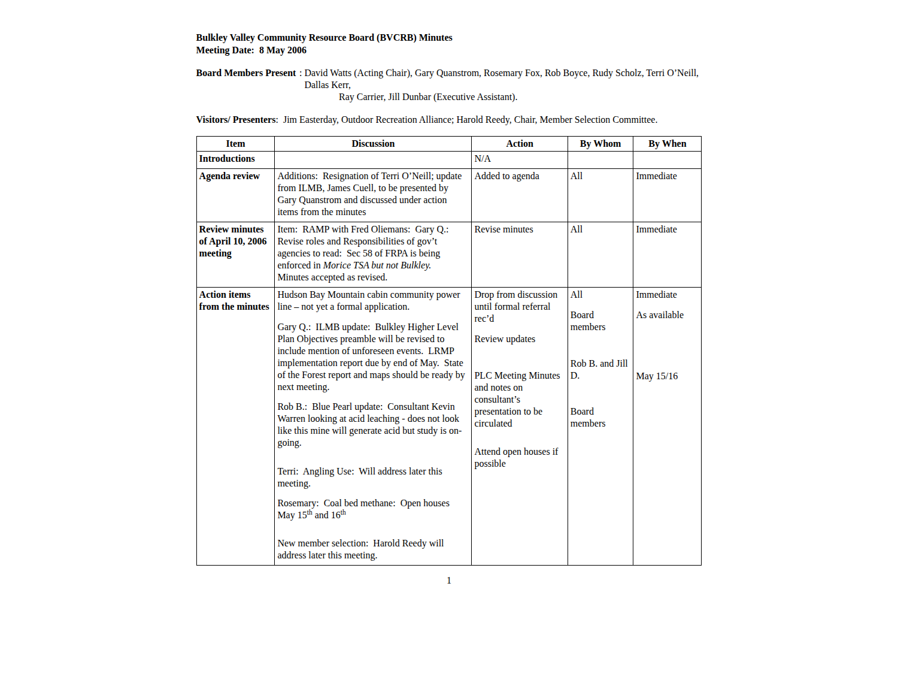Bulkley Valley Community Resource Board (BVCRB) Minutes
Meeting Date: 8 May 2006
Board Members Present: David Watts (Acting Chair), Gary Quanstrom, Rosemary Fox, Rob Boyce, Rudy Scholz, Terri O’Neill, Dallas Kerr, Ray Carrier, Jill Dunbar (Executive Assistant).
Visitors/ Presenters: Jim Easterday, Outdoor Recreation Alliance; Harold Reedy, Chair, Member Selection Committee.
| Item | Discussion | Action | By Whom | By When |
| --- | --- | --- | --- | --- |
| Introductions | | N/A | | |
| Agenda review | Additions: Resignation of Terri O’Neill; update from ILMB, James Cuell, to be presented by Gary Quanstrom and discussed under action items from the minutes | Added to agenda | All | Immediate |
| Review minutes of April 10, 2006 meeting | Item: RAMP with Fred Oliemans: Gary Q.: Revise roles and Responsibilities of gov’t agencies to read: Sec 58 of FRPA is being enforced in Morice TSA but not Bulkley. Minutes accepted as revised. | Revise minutes | All | Immediate |
| Action items from the minutes | Hudson Bay Mountain cabin community power line – not yet a formal application. Gary Q.: ILMB update: Bulkley Higher Level Plan Objectives preamble will be revised to include mention of unforeseen events. LRMP implementation report due by end of May. State of the Forest report and maps should be ready by next meeting. Rob B.: Blue Pearl update: Consultant Kevin Warren looking at acid leaching - does not look like this mine will generate acid but study is on-going. Terri: Angling Use: Will address later this meeting. Rosemary: Coal bed methane: Open houses May 15 th and 16 th New member selection: Harold Reedy will address later this meeting. | Drop from discussion until formal referral rec’d Review updates PLC Meeting Minutes and notes on consultant’s presentation to be circulated Attend open houses if possible | All Board members Rob B. and Jill D. Board members | Immediate As available May 15/16 |
1